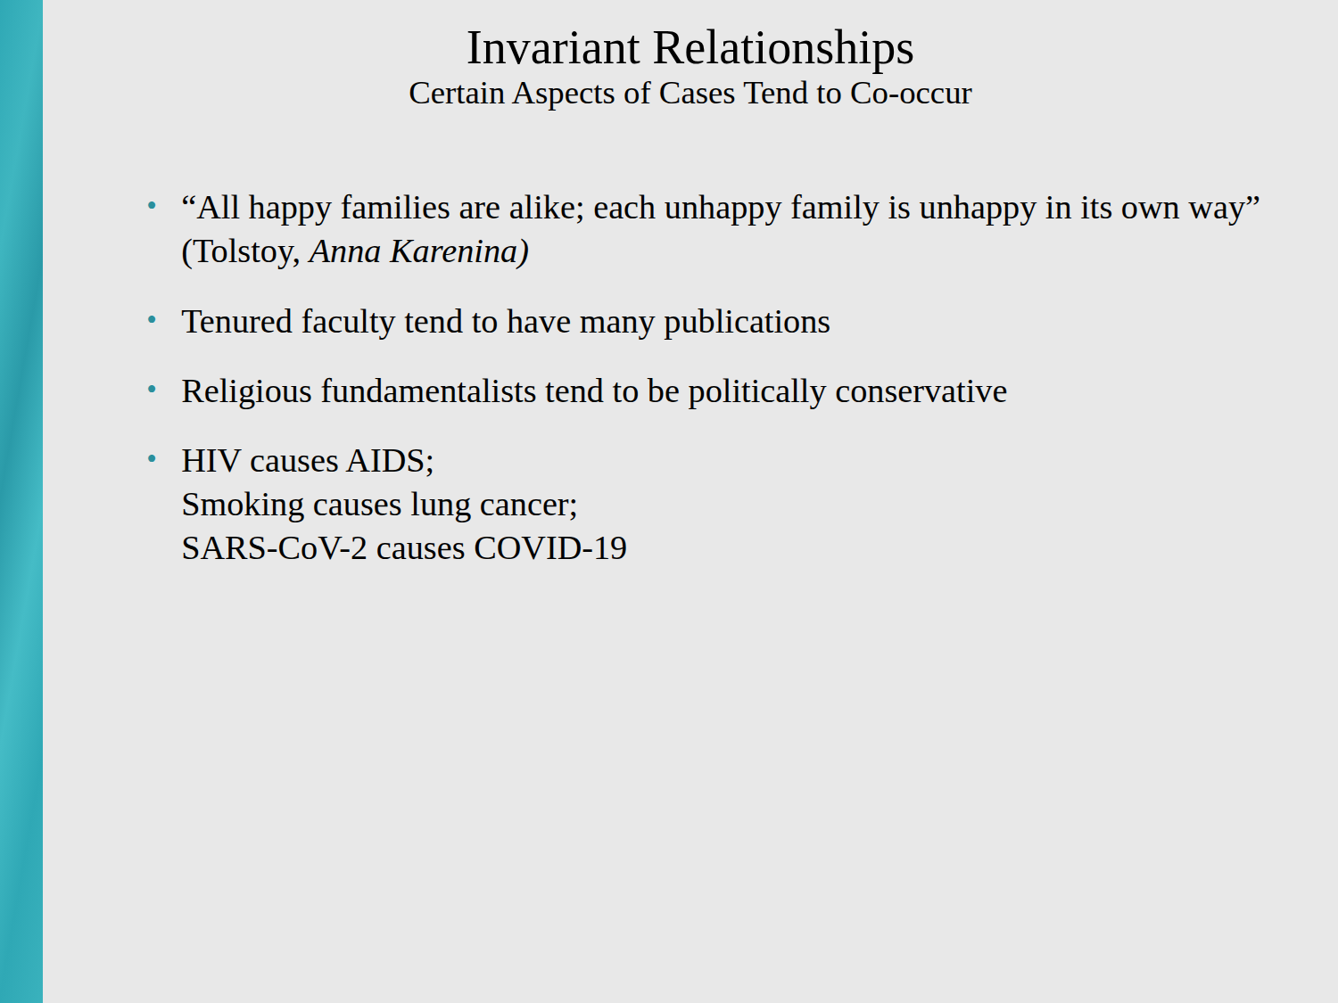Invariant Relationships
Certain Aspects of Cases Tend to Co-occur
“All happy families are alike; each unhappy family is unhappy in its own way” (Tolstoy, Anna Karenina)
Tenured faculty tend to have many publications
Religious fundamentalists tend to be politically conservative
HIV causes AIDS;
Smoking causes lung cancer;
SARS-CoV-2 causes COVID-19